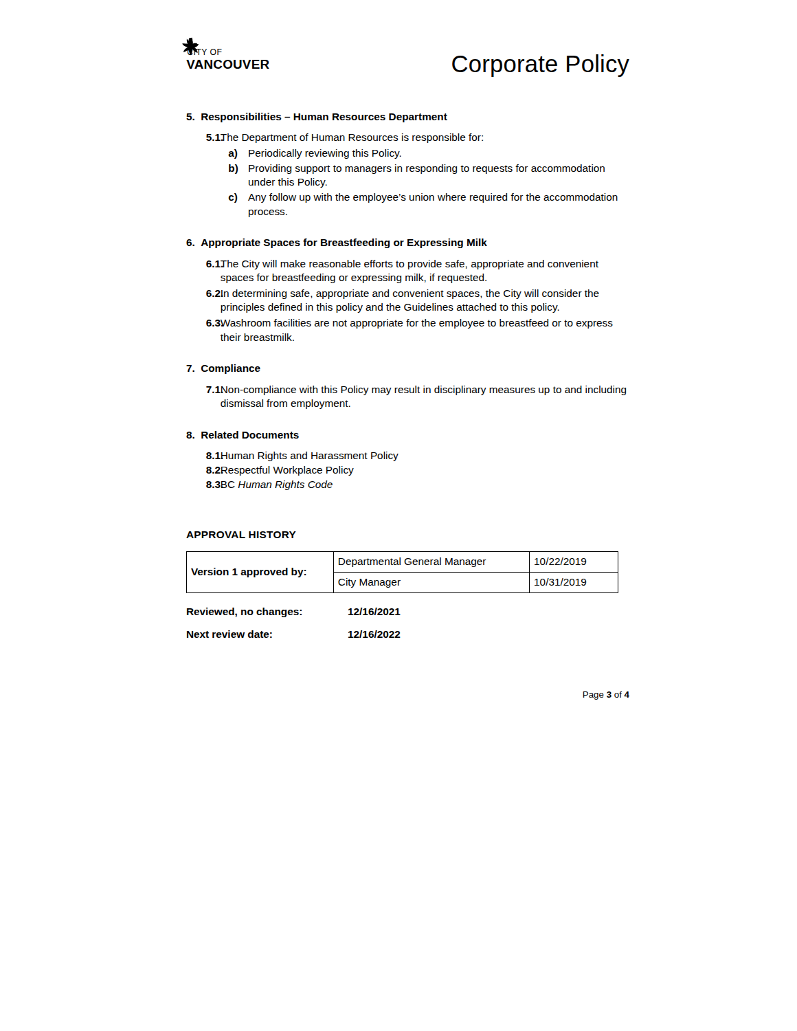CITY OF VANCOUVER
Corporate Policy
5. Responsibilities – Human Resources Department
5.1.
The Department of Human Resources is responsible for:
a)
Periodically reviewing this Policy.
b)
Providing support to managers in responding to requests for accommodation under this Policy.
c)
Any follow up with the employee’s union where required for the accommodation process.
6. Appropriate Spaces for Breastfeeding or Expressing Milk
6.1.
The City will make reasonable efforts to provide safe, appropriate and convenient spaces for breastfeeding or expressing milk, if requested.
6.2.
In determining safe, appropriate and convenient spaces, the City will consider the principles defined in this policy and the Guidelines attached to this policy.
6.3.
Washroom facilities are not appropriate for the employee to breastfeed or to express their breastmilk.
7. Compliance
7.1.
Non-compliance with this Policy may result in disciplinary measures up to and including dismissal from employment.
8. Related Documents
8.1.
Human Rights and Harassment Policy
8.2.
Respectful Workplace Policy
8.3.
BC Human Rights Code
APPROVAL HISTORY
| Version 1 approved by: | Departmental General Manager | 10/22/2019 |
| City Manager | 10/31/2019 |
Reviewed, no changes:
12/16/2021
Next review date:
12/16/2022
Page 3 of 4